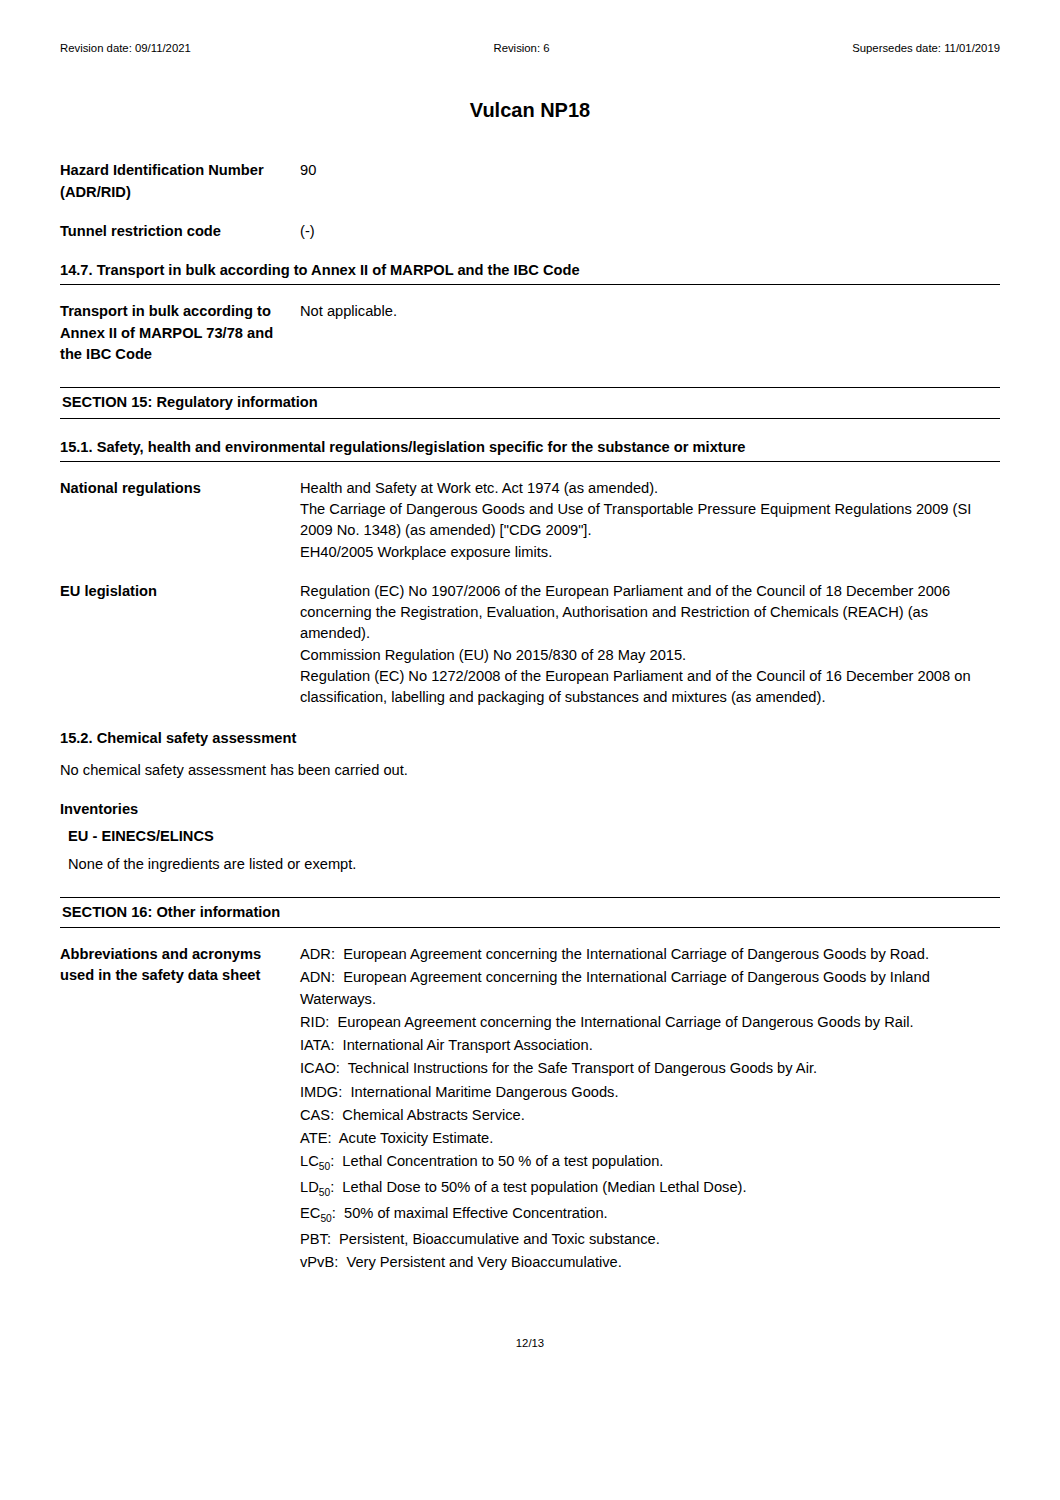Revision date: 09/11/2021 Revision: 6 Supersedes date: 11/01/2019
Vulcan NP18
Hazard Identification Number (ADR/RID)
90
Tunnel restriction code
(-)
14.7. Transport in bulk according to Annex II of MARPOL and the IBC Code
Transport in bulk according to Annex II of MARPOL 73/78 and the IBC Code
Not applicable.
SECTION 15: Regulatory information
15.1. Safety, health and environmental regulations/legislation specific for the substance or mixture
National regulations
Health and Safety at Work etc. Act 1974 (as amended).
The Carriage of Dangerous Goods and Use of Transportable Pressure Equipment Regulations 2009 (SI 2009 No. 1348) (as amended) ["CDG 2009"].
EH40/2005 Workplace exposure limits.
EU legislation
Regulation (EC) No 1907/2006 of the European Parliament and of the Council of 18 December 2006 concerning the Registration, Evaluation, Authorisation and Restriction of Chemicals (REACH) (as amended).
Commission Regulation (EU) No 2015/830 of 28 May 2015.
Regulation (EC) No 1272/2008 of the European Parliament and of the Council of 16 December 2008 on classification, labelling and packaging of substances and mixtures (as amended).
15.2. Chemical safety assessment
No chemical safety assessment has been carried out.
Inventories
EU - EINECS/ELINCS
None of the ingredients are listed or exempt.
SECTION 16: Other information
Abbreviations and acronyms used in the safety data sheet
ADR: European Agreement concerning the International Carriage of Dangerous Goods by Road.
ADN: European Agreement concerning the International Carriage of Dangerous Goods by Inland Waterways.
RID: European Agreement concerning the International Carriage of Dangerous Goods by Rail.
IATA: International Air Transport Association.
ICAO: Technical Instructions for the Safe Transport of Dangerous Goods by Air.
IMDG: International Maritime Dangerous Goods.
CAS: Chemical Abstracts Service.
ATE: Acute Toxicity Estimate.
LC50: Lethal Concentration to 50 % of a test population.
LD50: Lethal Dose to 50% of a test population (Median Lethal Dose).
EC50: 50% of maximal Effective Concentration.
PBT: Persistent, Bioaccumulative and Toxic substance.
vPvB: Very Persistent and Very Bioaccumulative.
12/13